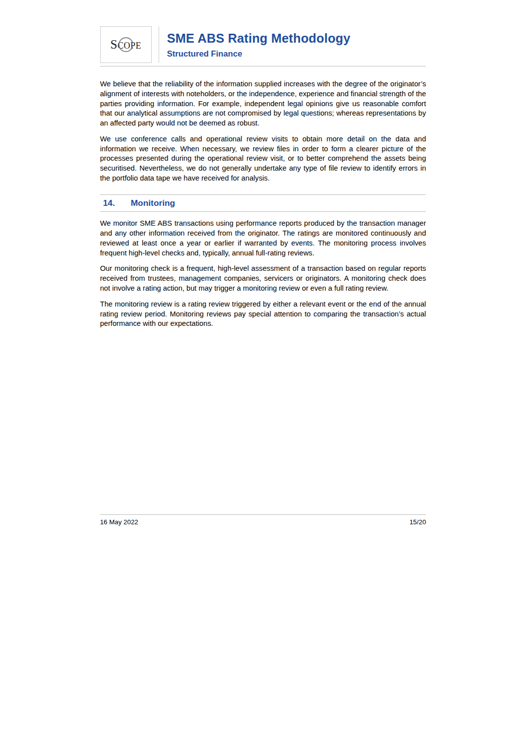Scope
SME ABS Rating Methodology
Structured Finance
We believe that the reliability of the information supplied increases with the degree of the originator’s alignment of interests with noteholders, or the independence, experience and financial strength of the parties providing information. For example, independent legal opinions give us reasonable comfort that our analytical assumptions are not compromised by legal questions; whereas representations by an affected party would not be deemed as robust.
We use conference calls and operational review visits to obtain more detail on the data and information we receive. When necessary, we review files in order to form a clearer picture of the processes presented during the operational review visit, or to better comprehend the assets being securitised. Nevertheless, we do not generally undertake any type of file review to identify errors in the portfolio data tape we have received for analysis.
14. Monitoring
We monitor SME ABS transactions using performance reports produced by the transaction manager and any other information received from the originator. The ratings are monitored continuously and reviewed at least once a year or earlier if warranted by events. The monitoring process involves frequent high-level checks and, typically, annual full-rating reviews.
Our monitoring check is a frequent, high-level assessment of a transaction based on regular reports received from trustees, management companies, servicers or originators. A monitoring check does not involve a rating action, but may trigger a monitoring review or even a full rating review.
The monitoring review is a rating review triggered by either a relevant event or the end of the annual rating review period. Monitoring reviews pay special attention to comparing the transaction’s actual performance with our expectations.
16 May 2022 15/20